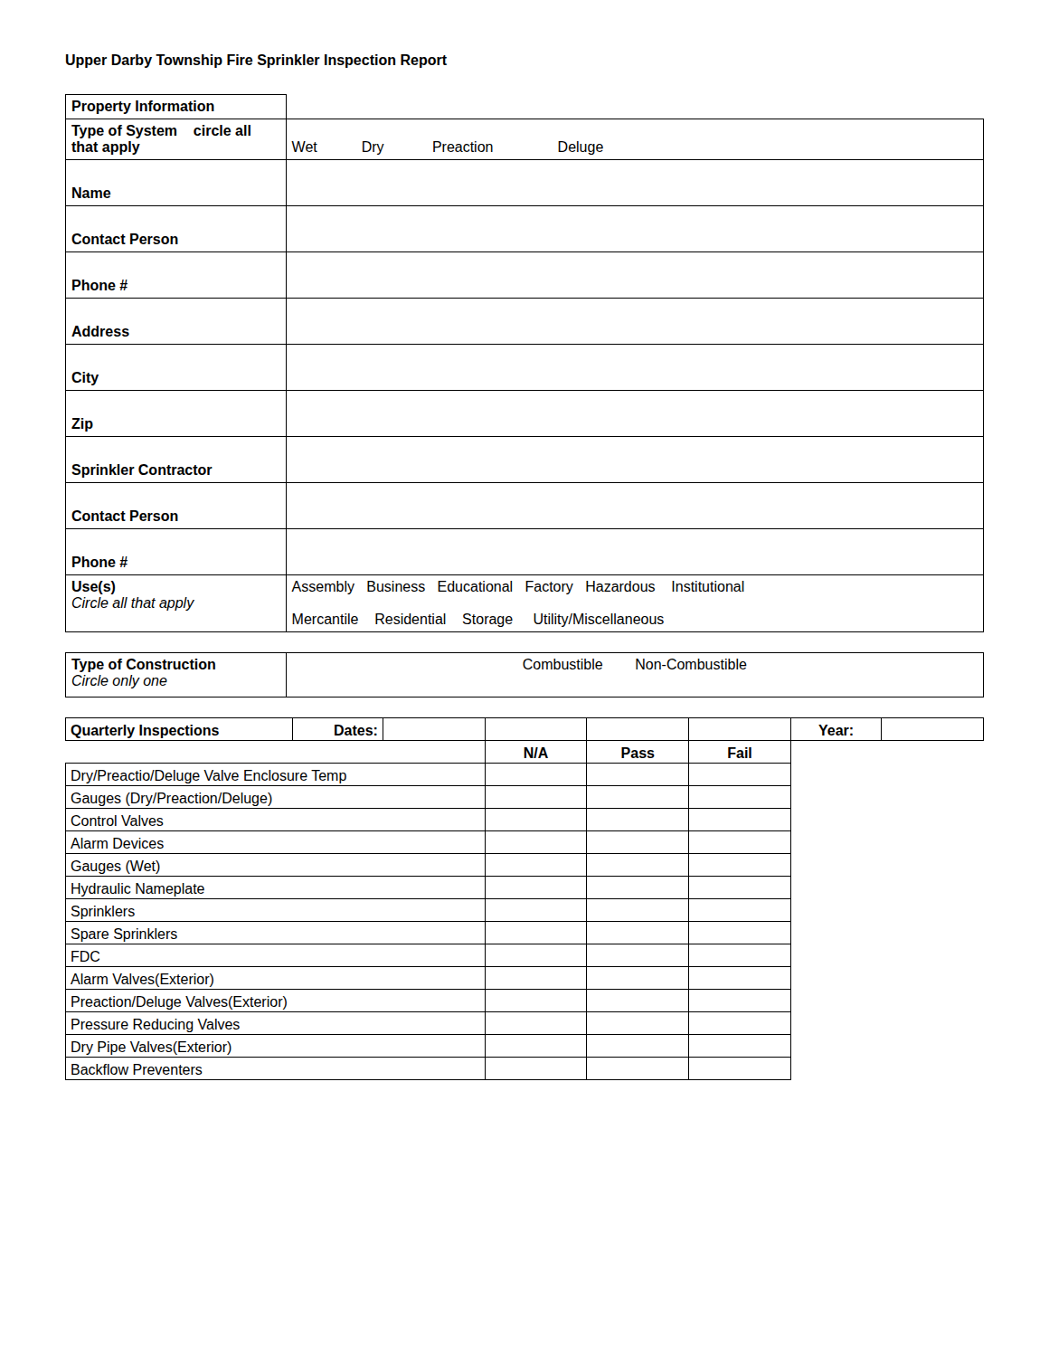Upper Darby Township Fire Sprinkler Inspection Report
| Property Information | |
| Type of System circle all that apply | Wet Dry Preaction Deluge |
| Name | |
| Contact Person | |
| Phone # | |
| Address | |
| City | |
| Zip | |
| Sprinkler Contractor | |
| Contact Person | |
| Phone # | |
| Use(s) Circle all that apply | Assembly Business Educational Factory Hazardous Institutional Mercantile Residential Storage Utility/Miscellaneous |
| Type of Construction Circle only one | Combustible Non-Combustible |
| Quarterly Inspections | Dates: | | | | | Year: | |
| | N/A | Pass | Fail | |
| Dry/Preactio/Deluge Valve Enclosure Temp | | | | |
| Gauges (Dry/Preaction/Deluge) | | | | |
| Control Valves | | | | |
| Alarm Devices | | | | |
| Gauges (Wet) | | | | |
| Hydraulic Nameplate | | | | |
| Sprinklers | | | | |
| Spare Sprinklers | | | | |
| FDC | | | | |
| Alarm Valves(Exterior) | | | | |
| Preaction/Deluge Valves(Exterior) | | | | |
| Pressure Reducing Valves | | | | |
| Dry Pipe Valves(Exterior) | | | | |
| Backflow Preventers | | | | |